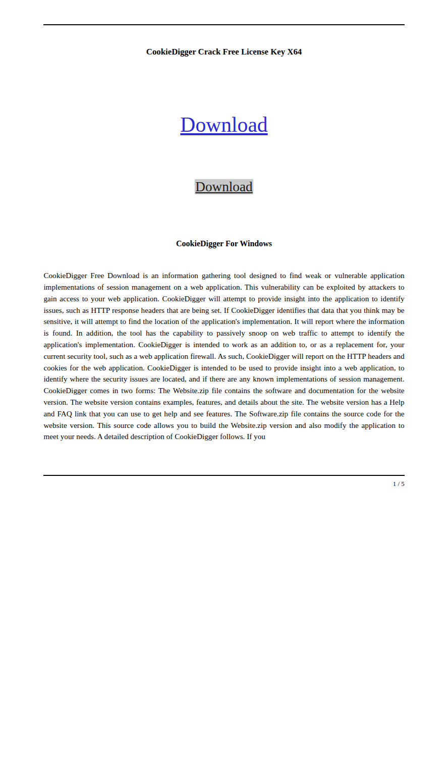CookieDigger Crack Free License Key X64
Download
Download
CookieDigger For Windows
CookieDigger Free Download is an information gathering tool designed to find weak or vulnerable application implementations of session management on a web application. This vulnerability can be exploited by attackers to gain access to your web application. CookieDigger will attempt to provide insight into the application to identify issues, such as HTTP response headers that are being set. If CookieDigger identifies that data that you think may be sensitive, it will attempt to find the location of the application's implementation. It will report where the information is found. In addition, the tool has the capability to passively snoop on web traffic to attempt to identify the application's implementation. CookieDigger is intended to work as an addition to, or as a replacement for, your current security tool, such as a web application firewall. As such, CookieDigger will report on the HTTP headers and cookies for the web application. CookieDigger is intended to be used to provide insight into a web application, to identify where the security issues are located, and if there are any known implementations of session management. CookieDigger comes in two forms: The Website.zip file contains the software and documentation for the website version. The website version contains examples, features, and details about the site. The website version has a Help and FAQ link that you can use to get help and see features. The Software.zip file contains the source code for the website version. This source code allows you to build the Website.zip version and also modify the application to meet your needs. A detailed description of CookieDigger follows. If you
1 / 5